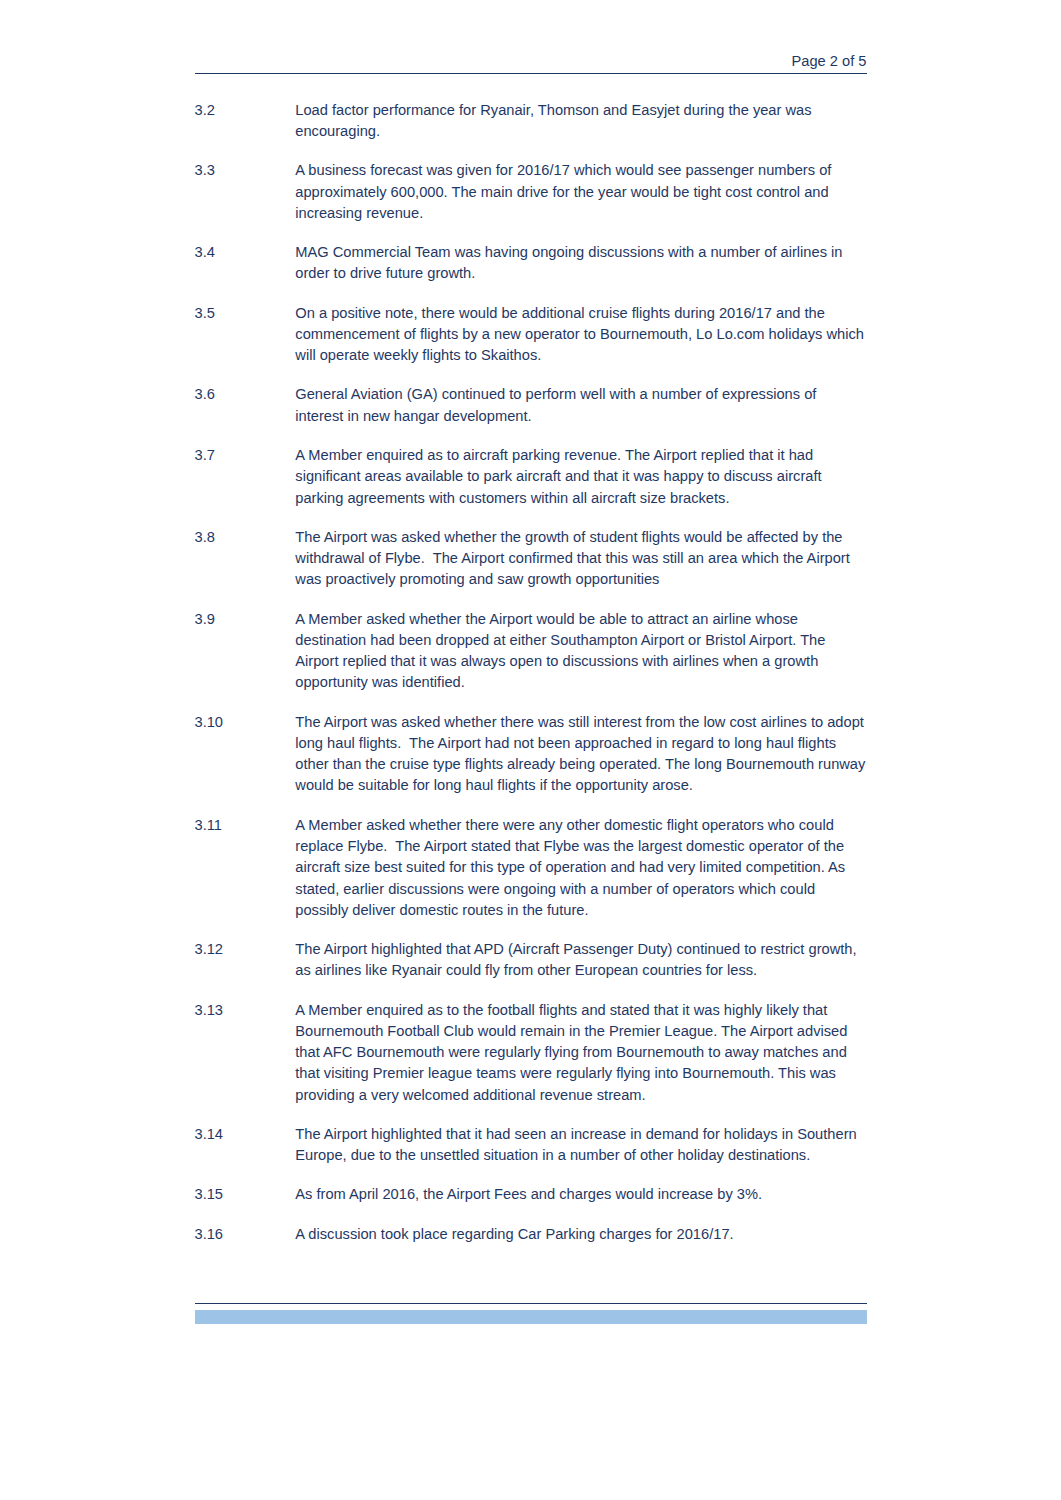Page 2 of 5
| 3.2 | Load factor performance for Ryanair, Thomson and Easyjet during the year was encouraging. |
| 3.3 | A business forecast was given for 2016/17 which would see passenger numbers of approximately 600,000. The main drive for the year would be tight cost control and increasing revenue. |
| 3.4 | MAG Commercial Team was having ongoing discussions with a number of airlines in order to drive future growth. |
| 3.5 | On a positive note, there would be additional cruise flights during 2016/17 and the commencement of flights by a new operator to Bournemouth, Lo Lo.com holidays which will operate weekly flights to Skaithos. |
| 3.6 | General Aviation (GA) continued to perform well with a number of expressions of interest in new hangar development. |
| 3.7 | A Member enquired as to aircraft parking revenue. The Airport replied that it had significant areas available to park aircraft and that it was happy to discuss aircraft parking agreements with customers within all aircraft size brackets. |
| 3.8 | The Airport was asked whether the growth of student flights would be affected by the withdrawal of Flybe. The Airport confirmed that this was still an area which the Airport was proactively promoting and saw growth opportunities |
| 3.9 | A Member asked whether the Airport would be able to attract an airline whose destination had been dropped at either Southampton Airport or Bristol Airport. The Airport replied that it was always open to discussions with airlines when a growth opportunity was identified. |
| 3.10 | The Airport was asked whether there was still interest from the low cost airlines to adopt long haul flights. The Airport had not been approached in regard to long haul flights other than the cruise type flights already being operated. The long Bournemouth runway would be suitable for long haul flights if the opportunity arose. |
| 3.11 | A Member asked whether there were any other domestic flight operators who could replace Flybe. The Airport stated that Flybe was the largest domestic operator of the aircraft size best suited for this type of operation and had very limited competition. As stated, earlier discussions were ongoing with a number of operators which could possibly deliver domestic routes in the future. |
| 3.12 | The Airport highlighted that APD (Aircraft Passenger Duty) continued to restrict growth, as airlines like Ryanair could fly from other European countries for less. |
| 3.13 | A Member enquired as to the football flights and stated that it was highly likely that Bournemouth Football Club would remain in the Premier League. The Airport advised that AFC Bournemouth were regularly flying from Bournemouth to away matches and that visiting Premier league teams were regularly flying into Bournemouth. This was providing a very welcomed additional revenue stream. |
| 3.14 | The Airport highlighted that it had seen an increase in demand for holidays in Southern Europe, due to the unsettled situation in a number of other holiday destinations. |
| 3.15 | As from April 2016, the Airport Fees and charges would increase by 3%. |
| 3.16 | A discussion took place regarding Car Parking charges for 2016/17. |